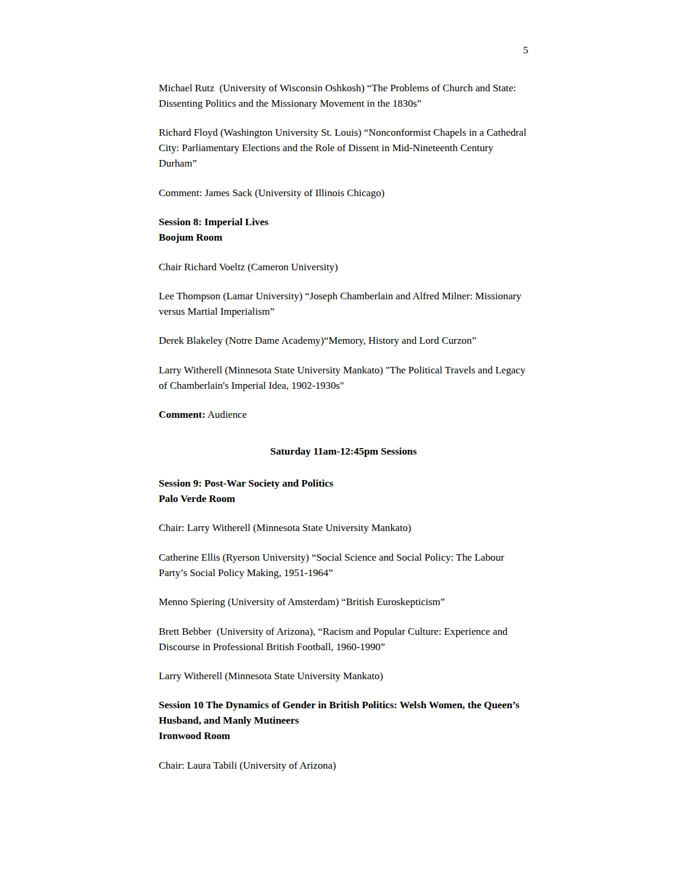5
Michael Rutz (University of Wisconsin Oshkosh) “The Problems of Church and State: Dissenting Politics and the Missionary Movement in the 1830s”
Richard Floyd (Washington University St. Louis) “Nonconformist Chapels in a Cathedral City: Parliamentary Elections and the Role of Dissent in Mid-Nineteenth Century Durham”
Comment: James Sack (University of Illinois Chicago)
Session 8: Imperial Lives Boojum Room
Chair Richard Voeltz (Cameron University)
Lee Thompson (Lamar University) “Joseph Chamberlain and Alfred Milner: Missionary versus Martial Imperialism”
Derek Blakeley (Notre Dame Academy)“Memory, History and Lord Curzon”
Larry Witherell (Minnesota State University Mankato) "The Political Travels and Legacy of Chamberlain's Imperial Idea, 1902-1930s"
Comment: Audience
Saturday 11am-12:45pm Sessions
Session 9: Post-War Society and Politics Palo Verde Room
Chair: Larry Witherell (Minnesota State University Mankato)
Catherine Ellis (Ryerson University) “Social Science and Social Policy: The Labour Party’s Social Policy Making, 1951-1964”
Menno Spiering (University of Amsterdam) “British Euroskepticism”
Brett Bebber (University of Arizona), “Racism and Popular Culture: Experience and Discourse in Professional British Football, 1960-1990”
Larry Witherell (Minnesota State University Mankato)
Session 10 The Dynamics of Gender in British Politics: Welsh Women, the Queen’s Husband, and Manly Mutineers Ironwood Room
Chair: Laura Tabili (University of Arizona)